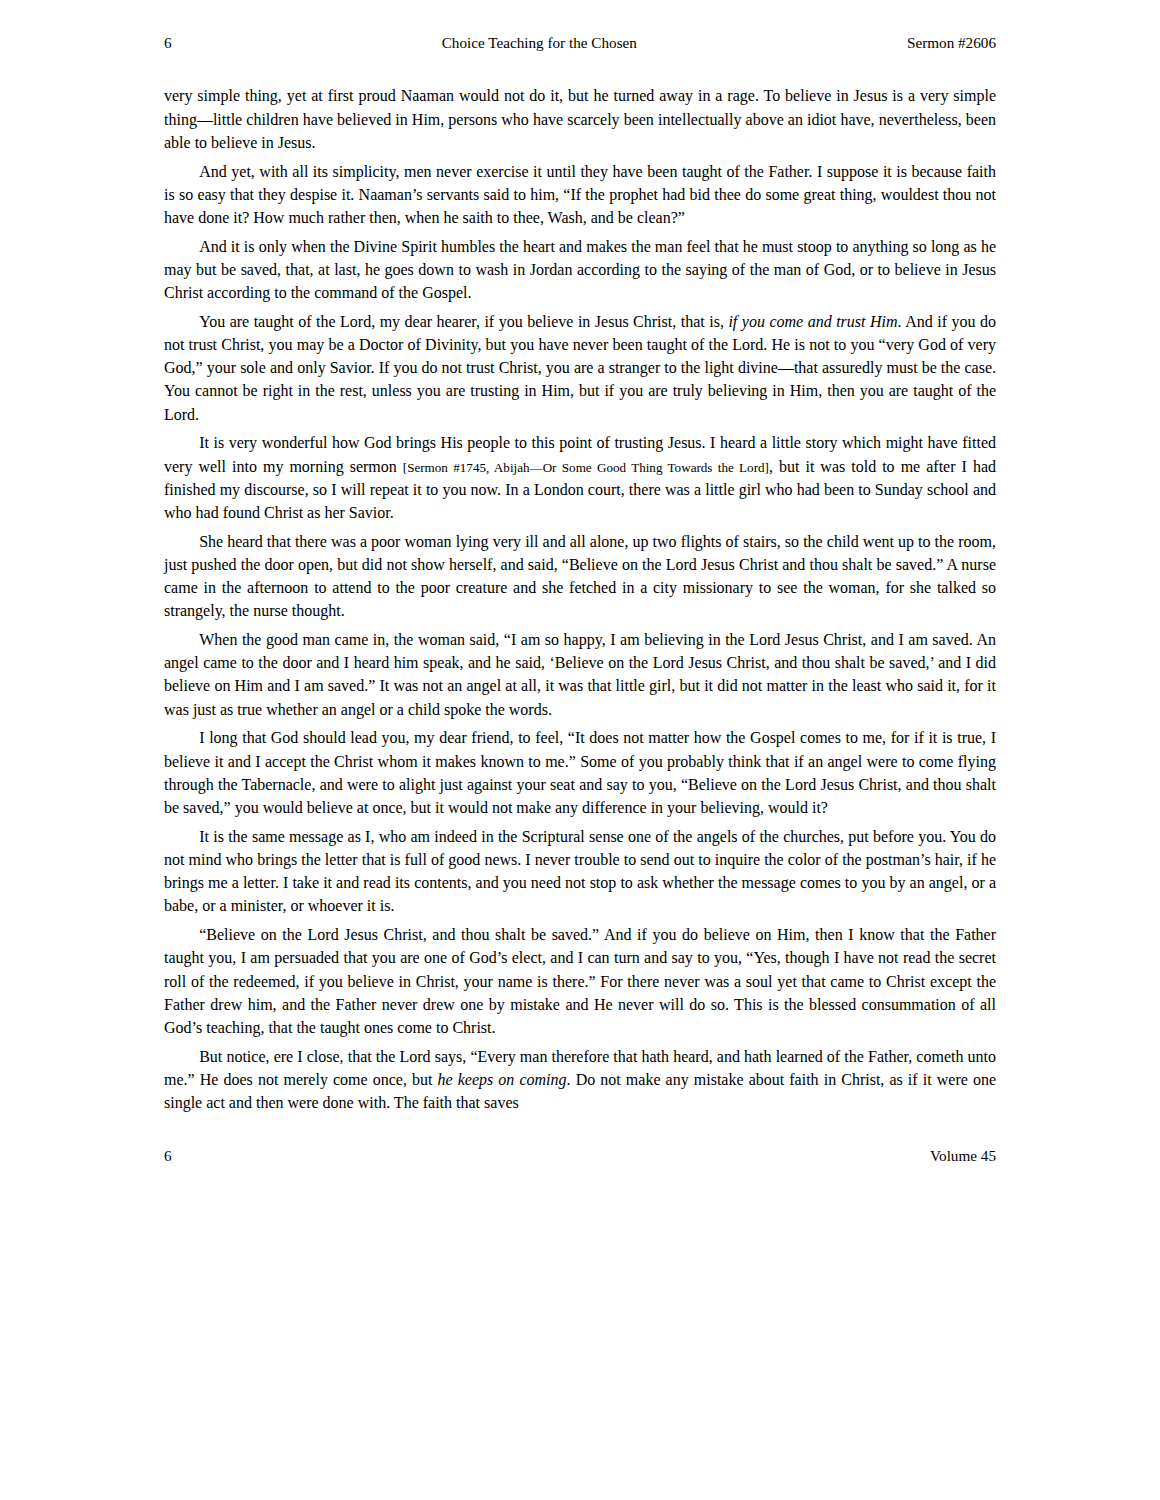6 Choice Teaching for the Chosen Sermon #2606
very simple thing, yet at first proud Naaman would not do it, but he turned away in a rage. To believe in Jesus is a very simple thing—little children have believed in Him, persons who have scarcely been intellectually above an idiot have, nevertheless, been able to believe in Jesus.
And yet, with all its simplicity, men never exercise it until they have been taught of the Father. I suppose it is because faith is so easy that they despise it. Naaman’s servants said to him, “If the prophet had bid thee do some great thing, wouldest thou not have done it? How much rather then, when he saith to thee, Wash, and be clean?”
And it is only when the Divine Spirit humbles the heart and makes the man feel that he must stoop to anything so long as he may but be saved, that, at last, he goes down to wash in Jordan according to the saying of the man of God, or to believe in Jesus Christ according to the command of the Gospel.
You are taught of the Lord, my dear hearer, if you believe in Jesus Christ, that is, if you come and trust Him. And if you do not trust Christ, you may be a Doctor of Divinity, but you have never been taught of the Lord. He is not to you “very God of very God,” your sole and only Savior. If you do not trust Christ, you are a stranger to the light divine—that assuredly must be the case. You cannot be right in the rest, unless you are trusting in Him, but if you are truly believing in Him, then you are taught of the Lord.
It is very wonderful how God brings His people to this point of trusting Jesus. I heard a little story which might have fitted very well into my morning sermon [Sermon #1745, Abijah—Or Some Good Thing Towards the Lord], but it was told to me after I had finished my discourse, so I will repeat it to you now. In a London court, there was a little girl who had been to Sunday school and who had found Christ as her Savior.
She heard that there was a poor woman lying very ill and all alone, up two flights of stairs, so the child went up to the room, just pushed the door open, but did not show herself, and said, “Believe on the Lord Jesus Christ and thou shalt be saved.” A nurse came in the afternoon to attend to the poor creature and she fetched in a city missionary to see the woman, for she talked so strangely, the nurse thought.
When the good man came in, the woman said, “I am so happy, I am believing in the Lord Jesus Christ, and I am saved. An angel came to the door and I heard him speak, and he said, ‘Believe on the Lord Jesus Christ, and thou shalt be saved,’ and I did believe on Him and I am saved.” It was not an angel at all, it was that little girl, but it did not matter in the least who said it, for it was just as true whether an angel or a child spoke the words.
I long that God should lead you, my dear friend, to feel, “It does not matter how the Gospel comes to me, for if it is true, I believe it and I accept the Christ whom it makes known to me.” Some of you probably think that if an angel were to come flying through the Tabernacle, and were to alight just against your seat and say to you, “Believe on the Lord Jesus Christ, and thou shalt be saved,” you would believe at once, but it would not make any difference in your believing, would it?
It is the same message as I, who am indeed in the Scriptural sense one of the angels of the churches, put before you. You do not mind who brings the letter that is full of good news. I never trouble to send out to inquire the color of the postman’s hair, if he brings me a letter. I take it and read its contents, and you need not stop to ask whether the message comes to you by an angel, or a babe, or a minister, or whoever it is.
“Believe on the Lord Jesus Christ, and thou shalt be saved.” And if you do believe on Him, then I know that the Father taught you, I am persuaded that you are one of God’s elect, and I can turn and say to you, “Yes, though I have not read the secret roll of the redeemed, if you believe in Christ, your name is there.” For there never was a soul yet that came to Christ except the Father drew him, and the Father never drew one by mistake and He never will do so. This is the blessed consummation of all God’s teaching, that the taught ones come to Christ.
But notice, ere I close, that the Lord says, “Every man therefore that hath heard, and hath learned of the Father, cometh unto me.” He does not merely come once, but he keeps on coming. Do not make any mistake about faith in Christ, as if it were one single act and then were done with. The faith that saves
6 Volume 45